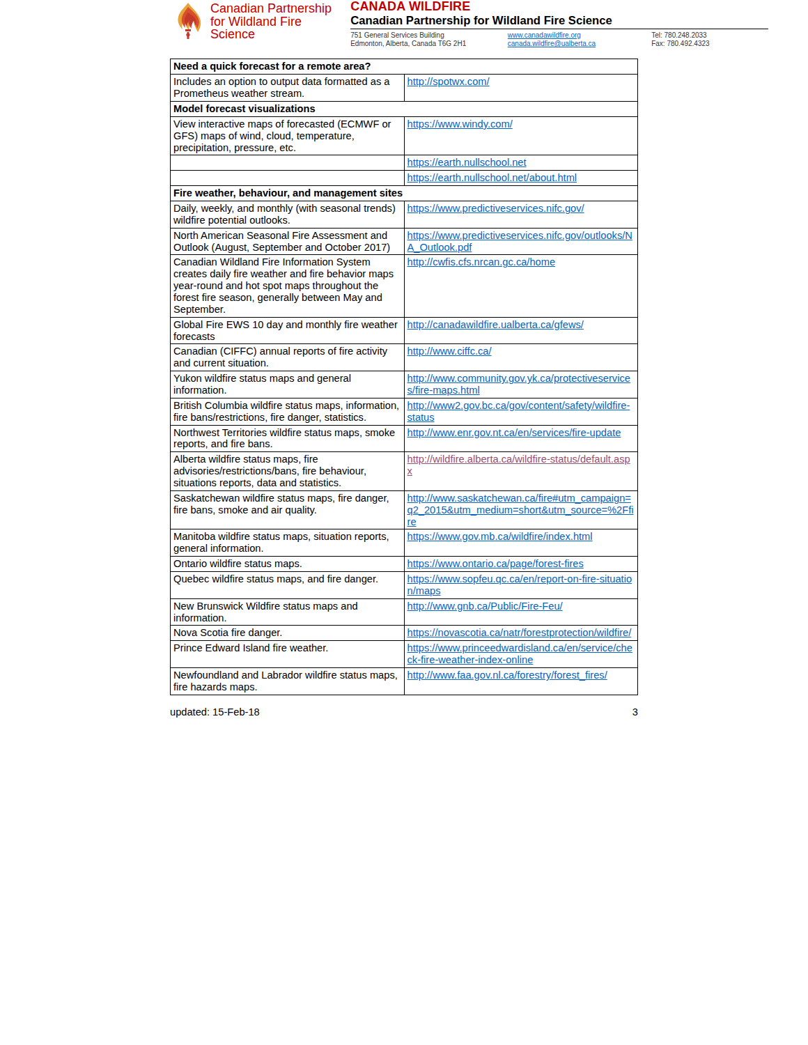Canadian Partnership
for Wildland Fire Science
CANADA WILDFIRE
Canadian Partnership for Wildland Fire Science
751 General Services Building
Edmonton, Alberta, Canada T6G 2H1
www.canadawildfire.org
canada.wildfire@ualberta.ca
Tel: 780.248.2033
Fax: 780.492.4323
| Need a quick forecast for a remote area? |
| Includes an option to output data formatted as a Prometheus weather stream. | http://spotwx.com/ |
| Model forecast visualizations |
| View interactive maps of forecasted (ECMWF or GFS) maps of wind, cloud, temperature, precipitation, pressure, etc. | https://www.windy.com/ |
| | https://earth.nullschool.net |
| | https://earth.nullschool.net/about.html |
| Fire weather, behaviour, and management sites |
| Daily, weekly, and monthly (with seasonal trends) wildfire potential outlooks. | https://www.predictiveservices.nifc.gov/ |
| North American Seasonal Fire Assessment and Outlook (August, September and October 2017) | https://www.predictiveservices.nifc.gov/outlooks/NA_Outlook.pdf |
| Canadian Wildland Fire Information System creates daily fire weather and fire behavior maps year-round and hot spot maps throughout the forest fire season, generally between May and September. | http://cwfis.cfs.nrcan.gc.ca/home |
| Global Fire EWS 10 day and monthly fire weather forecasts | http://canadawildfire.ualberta.ca/gfews/ |
| Canadian (CIFFC) annual reports of fire activity and current situation. | http://www.ciffc.ca/ |
| Yukon wildfire status maps and general information. | http://www.community.gov.yk.ca/protectiveservices/fire-maps.html |
| British Columbia wildfire status maps, information, fire bans/restrictions, fire danger, statistics. | http://www2.gov.bc.ca/gov/content/safety/wildfire-status |
| Northwest Territories wildfire status maps, smoke reports, and fire bans. | http://www.enr.gov.nt.ca/en/services/fire-update |
| Alberta wildfire status maps, fire advisories/restrictions/bans, fire behaviour, situations reports, data and statistics. | http://wildfire.alberta.ca/wildfire-status/default.aspx |
| Saskatchewan wildfire status maps, fire danger, fire bans, smoke and air quality. | http://www.saskatchewan.ca/fire#utm_campaign=q2_2015&utm_medium=short&utm_source=%2Ffire |
| Manitoba wildfire status maps, situation reports, general information. | https://www.gov.mb.ca/wildfire/index.html |
| Ontario wildfire status maps. | https://www.ontario.ca/page/forest-fires |
| Quebec wildfire status maps, and fire danger. | https://www.sopfeu.qc.ca/en/report-on-fire-situation/maps |
| New Brunswick Wildfire status maps and information. | http://www.gnb.ca/Public/Fire-Feu/ |
| Nova Scotia fire danger. | https://novascotia.ca/natr/forestprotection/wildfire/ |
| Prince Edward Island fire weather. | https://www.princeedwardisland.ca/en/service/check-fire-weather-index-online |
| Newfoundland and Labrador wildfire status maps, fire hazards maps. | http://www.faa.gov.nl.ca/forestry/forest_fires/ |
updated: 15-Feb-18
3